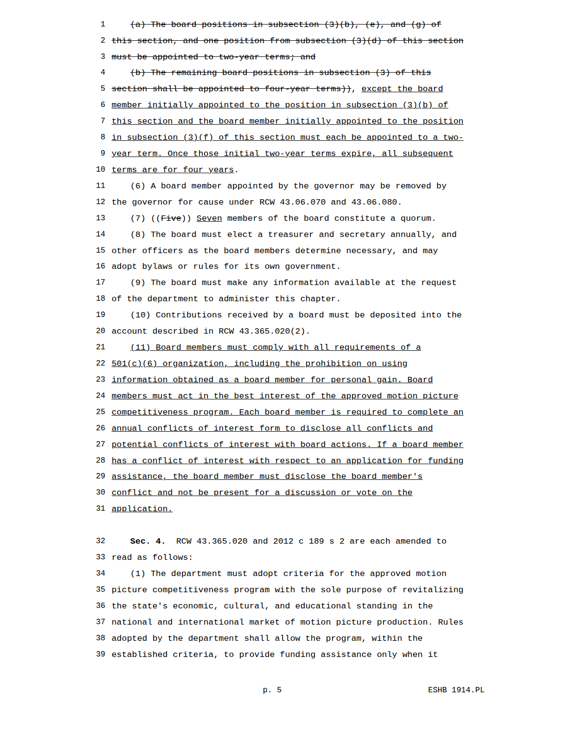1 (a) The board positions in subsection (3)(b), (e), and (g) of
2 this section, and one position from subsection (3)(d) of this section
3 must be appointed to two-year terms; and
4 (b) The remaining board positions in subsection (3) of this
5 section shall be appointed to four-year terms)), except the board
6 member initially appointed to the position in subsection (3)(b) of
7 this section and the board member initially appointed to the position
8 in subsection (3)(f) of this section must each be appointed to a two-
9 year term. Once those initial two-year terms expire, all subsequent
10 terms are for four years.
11 (6) A board member appointed by the governor may be removed by
12the governor for cause under RCW 43.06.070 and 43.06.080.
13 (7) ((Five)) Seven members of the board constitute a quorum.
14 (8) The board must elect a treasurer and secretary annually, and
15other officers as the board members determine necessary, and may
16adopt bylaws or rules for its own government.
17 (9) The board must make any information available at the request
18of the department to administer this chapter.
19 (10) Contributions received by a board must be deposited into the
20account described in RCW 43.365.020(2).
21 (11) Board members must comply with all requirements of a
22501(c)(6) organization, including the prohibition on using
23 information obtained as a board member for personal gain. Board
24 members must act in the best interest of the approved motion picture
25 competitiveness program. Each board member is required to complete an
26 annual conflicts of interest form to disclose all conflicts and
27 potential conflicts of interest with board actions. If a board member
28 has a conflict of interest with respect to an application for funding
29 assistance, the board member must disclose the board member's
30 conflict and not be present for a discussion or vote on the
31 application.
32 Sec. 4. RCW 43.365.020 and 2012 c 189 s 2 are each amended to
33read as follows:
34 (1) The department must adopt criteria for the approved motion
35picture competitiveness program with the sole purpose of revitalizing
36the state's economic, cultural, and educational standing in the
37national and international market of motion picture production. Rules
38adopted by the department shall allow the program, within the
39established criteria, to provide funding assistance only when it
p. 5ESHB 1914.PL